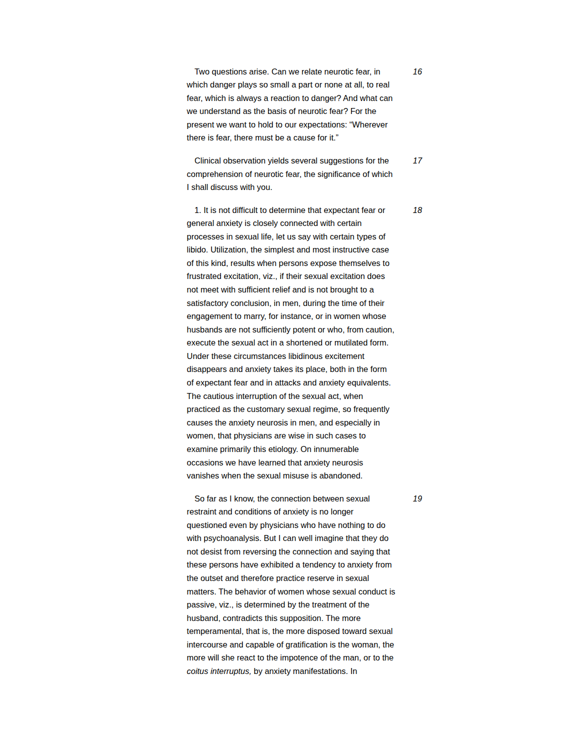16 Two questions arise. Can we relate neurotic fear, in which danger plays so small a part or none at all, to real fear, which is always a reaction to danger? And what can we understand as the basis of neurotic fear? For the present we want to hold to our expectations: “Wherever there is fear, there must be a cause for it.”
17 Clinical observation yields several suggestions for the comprehension of neurotic fear, the significance of which I shall discuss with you.
18 1. It is not difficult to determine that expectant fear or general anxiety is closely connected with certain processes in sexual life, let us say with certain types of libido. Utilization, the simplest and most instructive case of this kind, results when persons expose themselves to frustrated excitation, viz., if their sexual excitation does not meet with sufficient relief and is not brought to a satisfactory conclusion, in men, during the time of their engagement to marry, for instance, or in women whose husbands are not sufficiently potent or who, from caution, execute the sexual act in a shortened or mutilated form. Under these circumstances libidinous excitement disappears and anxiety takes its place, both in the form of expectant fear and in attacks and anxiety equivalents. The cautious interruption of the sexual act, when practiced as the customary sexual regime, so frequently causes the anxiety neurosis in men, and especially in women, that physicians are wise in such cases to examine primarily this etiology. On innumerable occasions we have learned that anxiety neurosis vanishes when the sexual misuse is abandoned.
19 So far as I know, the connection between sexual restraint and conditions of anxiety is no longer questioned even by physicians who have nothing to do with psychoanalysis. But I can well imagine that they do not desist from reversing the connection and saying that these persons have exhibited a tendency to anxiety from the outset and therefore practice reserve in sexual matters. The behavior of women whose sexual conduct is passive, viz., is determined by the treatment of the husband, contradicts this supposition. The more temperamental, that is, the more disposed toward sexual intercourse and capable of gratification is the woman, the more will she react to the impotence of the man, or to the coitus interruptus, by anxiety manifestations. In